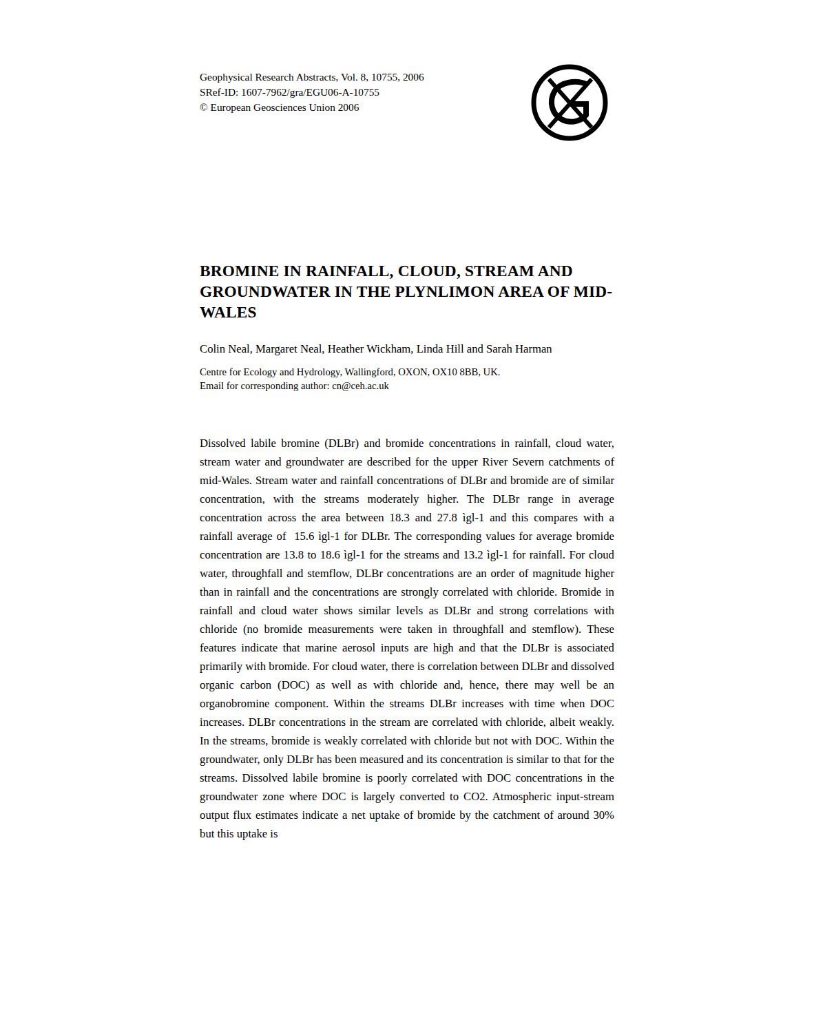Geophysical Research Abstracts, Vol. 8, 10755, 2006
SRef-ID: 1607-7962/gra/EGU06-A-10755
© European Geosciences Union 2006
Bromine in Rainfall, Cloud, Stream and Groundwater in the Plynlimon Area of Mid-Wales
Colin Neal, Margaret Neal, Heather Wickham, Linda Hill and Sarah Harman
Centre for Ecology and Hydrology, Wallingford, OXON, OX10 8BB, UK.
Email for corresponding author: cn@ceh.ac.uk
Dissolved labile bromine (DLBr) and bromide concentrations in rainfall, cloud water, stream water and groundwater are described for the upper River Severn catchments of mid-Wales. Stream water and rainfall concentrations of DLBr and bromide are of similar concentration, with the streams moderately higher. The DLBr range in average concentration across the area between 18.3 and 27.8 ìgl-1 and this compares with a rainfall average of 15.6 ìgl-1 for DLBr. The corresponding values for average bromide concentration are 13.8 to 18.6 ìgl-1 for the streams and 13.2 ìgl-1 for rainfall. For cloud water, throughfall and stemflow, DLBr concentrations are an order of magnitude higher than in rainfall and the concentrations are strongly correlated with chloride. Bromide in rainfall and cloud water shows similar levels as DLBr and strong correlations with chloride (no bromide measurements were taken in throughfall and stemflow). These features indicate that marine aerosol inputs are high and that the DLBr is associated primarily with bromide. For cloud water, there is correlation between DLBr and dissolved organic carbon (DOC) as well as with chloride and, hence, there may well be an organobromine component. Within the streams DLBr increases with time when DOC increases. DLBr concentrations in the stream are correlated with chloride, albeit weakly. In the streams, bromide is weakly correlated with chloride but not with DOC. Within the groundwater, only DLBr has been measured and its concentration is similar to that for the streams. Dissolved labile bromine is poorly correlated with DOC concentrations in the groundwater zone where DOC is largely converted to CO2. Atmospheric input-stream output flux estimates indicate a net uptake of bromide by the catchment of around 30% but this uptake is